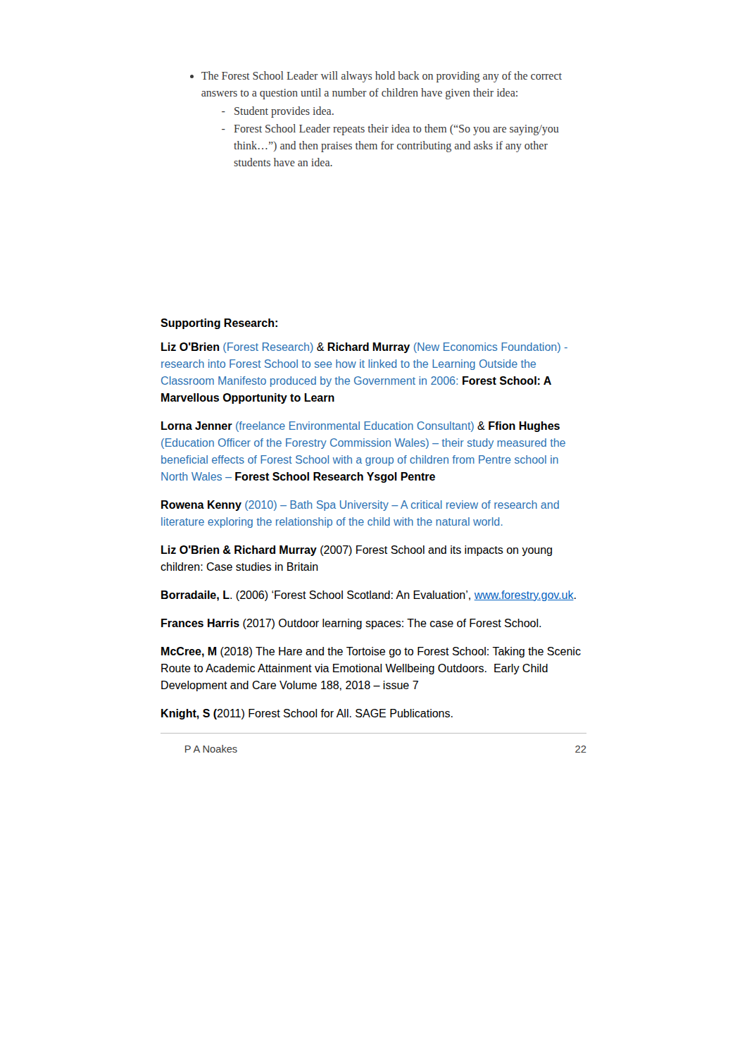The Forest School Leader will always hold back on providing any of the correct answers to a question until a number of children have given their idea:
Student provides idea.
Forest School Leader repeats their idea to them (“So you are saying/you think…”) and then praises them for contributing and asks if any other students have an idea.
Supporting Research:
Liz O'Brien (Forest Research) & Richard Murray (New Economics Foundation) - research into Forest School to see how it linked to the Learning Outside the Classroom Manifesto produced by the Government in 2006: Forest School: A Marvellous Opportunity to Learn
Lorna Jenner (freelance Environmental Education Consultant) & Ffion Hughes (Education Officer of the Forestry Commission Wales) – their study measured the beneficial effects of Forest School with a group of children from Pentre school in North Wales – Forest School Research Ysgol Pentre
Rowena Kenny (2010) – Bath Spa University – A critical review of research and literature exploring the relationship of the child with the natural world.
Liz O'Brien & Richard Murray (2007) Forest School and its impacts on young children: Case studies in Britain
Borradaile, L. (2006) ‘Forest School Scotland: An Evaluation’, www.forestry.gov.uk.
Frances Harris (2017) Outdoor learning spaces: The case of Forest School.
McCree, M (2018) The Hare and the Tortoise go to Forest School: Taking the Scenic Route to Academic Attainment via Emotional Wellbeing Outdoors. Early Child Development and Care Volume 188, 2018 – issue 7
Knight, S (2011) Forest School for All. SAGE Publications.
P A Noakes 22